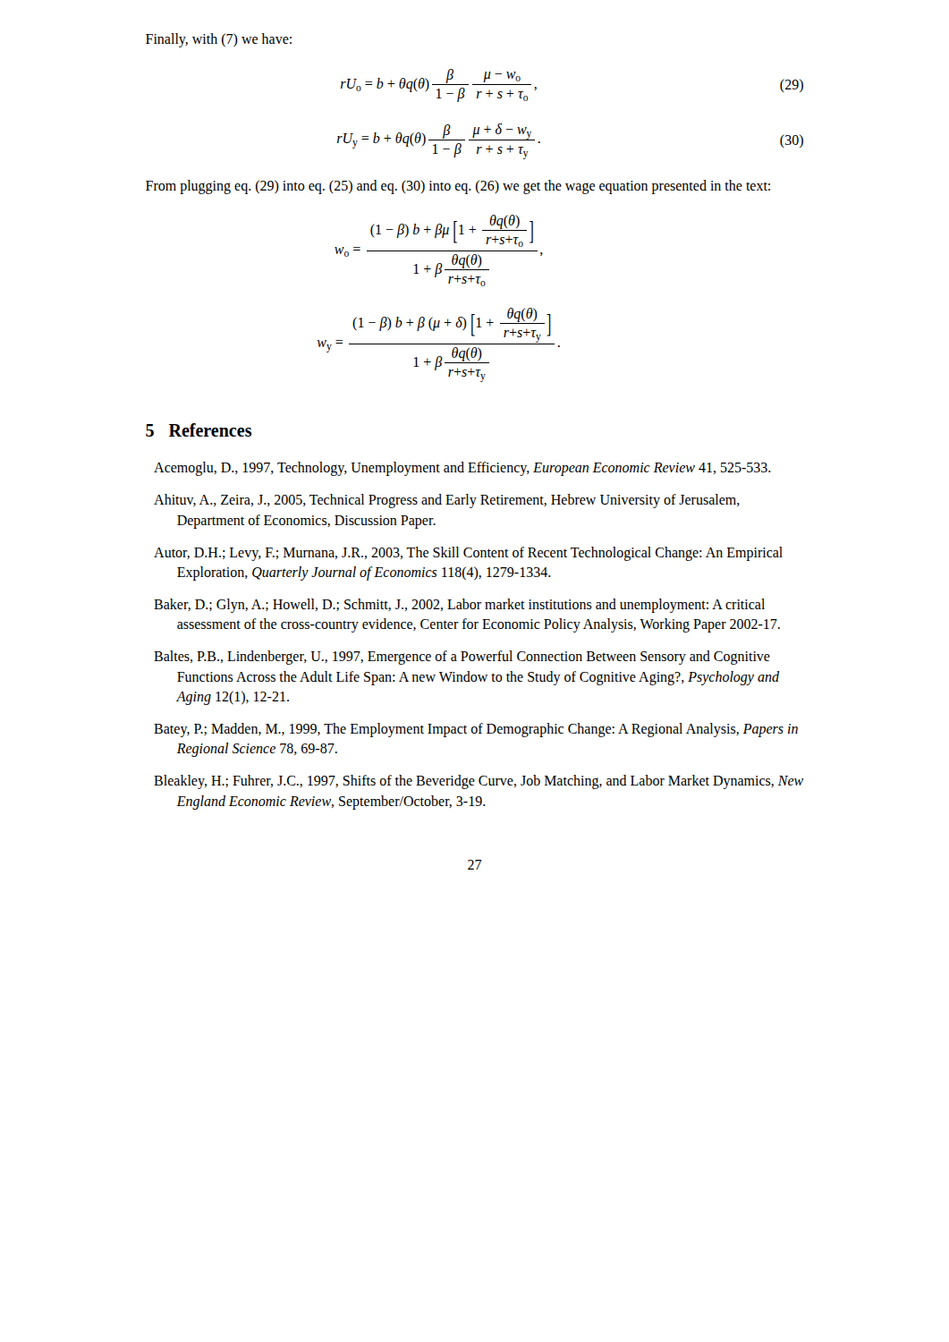Finally, with (7) we have:
rU o = b + θq(θ)β 1 − β μ − wo r + s + τo,
(29)
rU y = b + θq(θ)β 1 − β μ + δ − wy r + s + τy.
(30)
From plugging eq. (29) into eq. (25) and eq. (30) into eq. (26) we get the wage equation presented in the text:
wo = (1 − β) b + βμ [1 + θq(θ) r+s+τo] 1 + βθq(θ) r+s+τo,
wy = (1 − β) b + β (μ + δ) [1 + θq(θ) r+s+τy] 1 + βθq(θ) r+s+τy.
5 References
Acemoglu, D., 1997, Technology, Unemployment and Efficiency, European Economic Review 41, 525-533.
Ahituv, A., Zeira, J., 2005, Technical Progress and Early Retirement, Hebrew University of Jerusalem, Department of Economics, Discussion Paper.
Autor, D.H.; Levy, F.; Murnana, J.R., 2003, The Skill Content of Recent Technological Change: An Empirical Exploration, Quarterly Journal of Economics 118(4), 1279-1334.
Baker, D.; Glyn, A.; Howell, D.; Schmitt, J., 2002, Labor market institutions and unemployment: A critical assessment of the cross-country evidence, Center for Economic Policy Analysis, Working Paper 2002-17.
Baltes, P.B., Lindenberger, U., 1997, Emergence of a Powerful Connection Between Sensory and Cognitive Functions Across the Adult Life Span: A new Window to the Study of Cognitive Aging?, Psychology and Aging 12(1), 12-21.
Batey, P.; Madden, M., 1999, The Employment Impact of Demographic Change: A Regional Analysis, Papers in Regional Science 78, 69-87.
Bleakley, H.; Fuhrer, J.C., 1997, Shifts of the Beveridge Curve, Job Matching, and Labor Market Dynamics, New England Economic Review, September/October, 3-19.
27